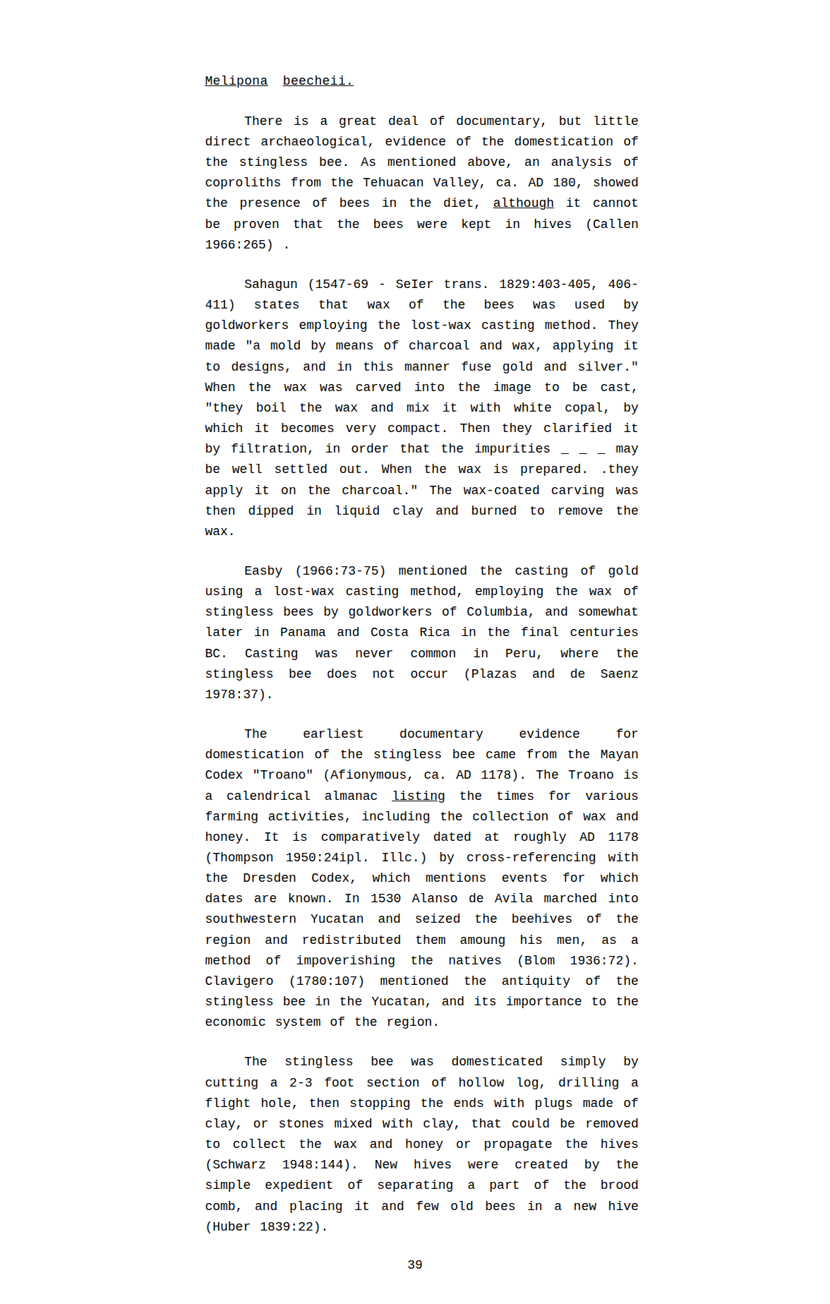Melipona beecheii.
There is a great deal of documentary, but little direct archaeological, evidence of the domestication of the stingless bee. As mentioned above, an analysis of coproliths from the Tehuacan Valley, ca. AD 180, showed the presence of bees in the diet, although it cannot be proven that the bees were kept in hives (Callen 1966:265) .
Sahagun (1547-69 - SeIer trans. 1829:403-405, 406-411) states that wax of the bees was used by goldworkers employing the lost-wax casting method. They made "a mold by means of charcoal and wax, applying it to designs, and in this manner fuse gold and silver." When the wax was carved into the image to be cast, "they boil the wax and mix it with white copal, by which it becomes very compact. Then they clarified it by filtration, in order that the impurities _ _ _ may be well settled out. When the wax is prepared. .they apply it on the charcoal." The wax-coated carving was then dipped in liquid clay and burned to remove the wax.
Easby (1966:73-75) mentioned the casting of gold using a lost-wax casting method, employing the wax of stingless bees by goldworkers of Columbia, and somewhat later in Panama and Costa Rica in the final centuries BC. Casting was never common in Peru, where the stingless bee does not occur (Plazas and de Saenz 1978:37).
The earliest documentary evidence for domestication of the stingless bee came from the Mayan Codex "Troano" (Afionymous, ca. AD 1178). The Troano is a calendrical almanac listing the times for various farming activities, including the collection of wax and honey. It is comparatively dated at roughly AD 1178 (Thompson 1950:24ipl. Illc.) by cross-referencing with the Dresden Codex, which mentions events for which dates are known. In 1530 Alanso de Avila marched into southwestern Yucatan and seized the beehives of the region and redistributed them amoung his men, as a method of impoverishing the natives (Blom 1936:72). Clavigero (1780:107) mentioned the antiquity of the stingless bee in the Yucatan, and its importance to the economic system of the region.
The stingless bee was domesticated simply by cutting a 2-3 foot section of hollow log, drilling a flight hole, then stopping the ends with plugs made of clay, or stones mixed with clay, that could be removed to collect the wax and honey or propagate the hives (Schwarz 1948:144). New hives were created by the simple expedient of separating a part of the brood comb, and placing it and few old bees in a new hive (Huber 1839:22).
39